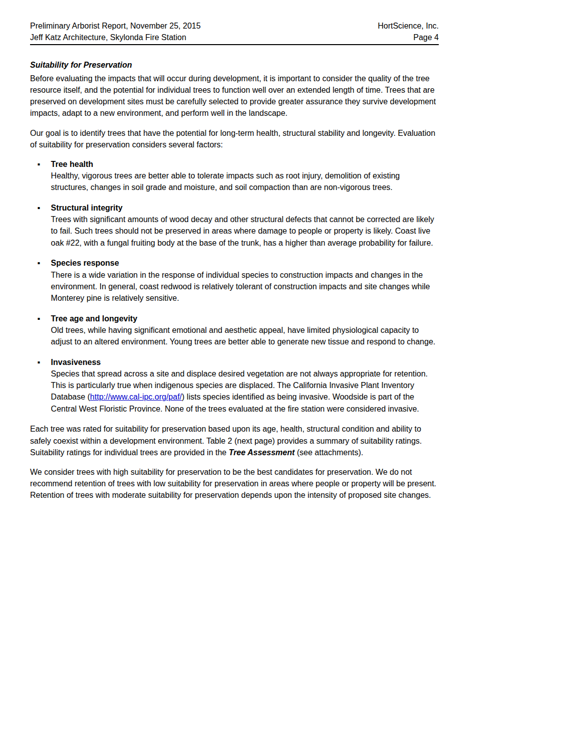Preliminary Arborist Report, November 25, 2015
HortScience, Inc.
Jeff Katz Architecture, Skylonda Fire Station
Page 4
Suitability for Preservation
Before evaluating the impacts that will occur during development, it is important to consider the quality of the tree resource itself, and the potential for individual trees to function well over an extended length of time. Trees that are preserved on development sites must be carefully selected to provide greater assurance they survive development impacts, adapt to a new environment, and perform well in the landscape.
Our goal is to identify trees that have the potential for long-term health, structural stability and longevity. Evaluation of suitability for preservation considers several factors:
Tree health Healthy, vigorous trees are better able to tolerate impacts such as root injury, demolition of existing structures, changes in soil grade and moisture, and soil compaction than are non-vigorous trees.
Structural integrity Trees with significant amounts of wood decay and other structural defects that cannot be corrected are likely to fail. Such trees should not be preserved in areas where damage to people or property is likely. Coast live oak #22, with a fungal fruiting body at the base of the trunk, has a higher than average probability for failure.
Species response There is a wide variation in the response of individual species to construction impacts and changes in the environment. In general, coast redwood is relatively tolerant of construction impacts and site changes while Monterey pine is relatively sensitive.
Tree age and longevity Old trees, while having significant emotional and aesthetic appeal, have limited physiological capacity to adjust to an altered environment. Young trees are better able to generate new tissue and respond to change.
Invasiveness Species that spread across a site and displace desired vegetation are not always appropriate for retention. This is particularly true when indigenous species are displaced. The California Invasive Plant Inventory Database (http://www.cal-ipc.org/paf/) lists species identified as being invasive. Woodside is part of the Central West Floristic Province. None of the trees evaluated at the fire station were considered invasive.
Each tree was rated for suitability for preservation based upon its age, health, structural condition and ability to safely coexist within a development environment. Table 2 (next page) provides a summary of suitability ratings. Suitability ratings for individual trees are provided in the Tree Assessment (see attachments).
We consider trees with high suitability for preservation to be the best candidates for preservation. We do not recommend retention of trees with low suitability for preservation in areas where people or property will be present. Retention of trees with moderate suitability for preservation depends upon the intensity of proposed site changes.